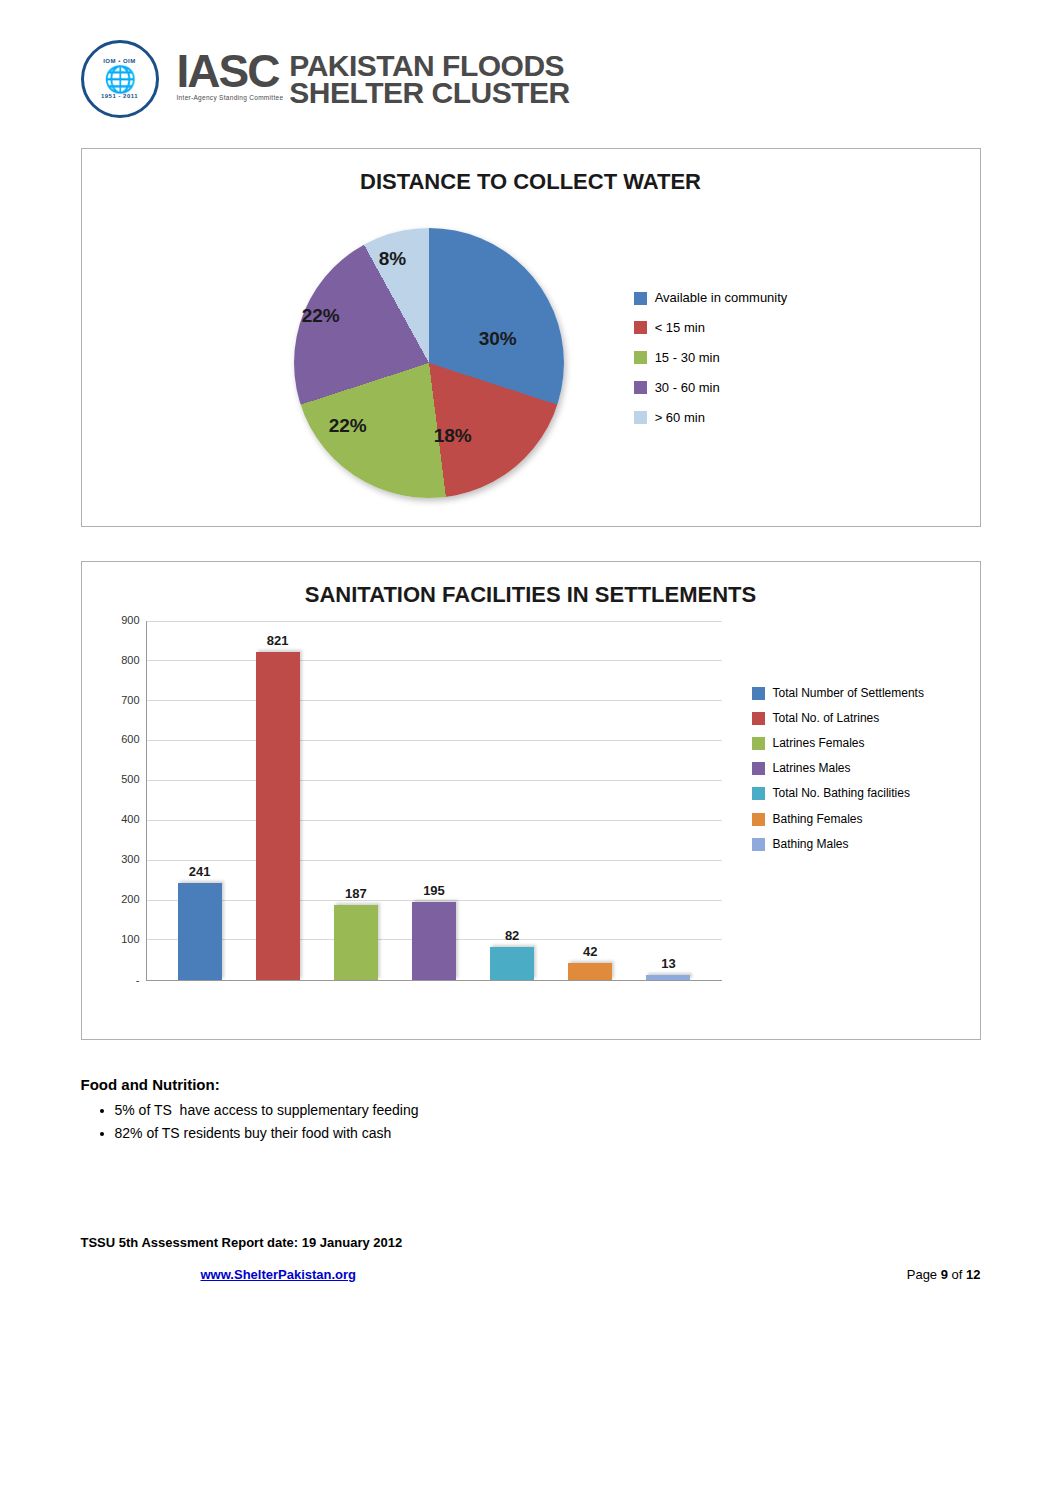IOM • OIM
🌐
1951 - 2011
IASC
Inter-Agency Standing Committee
PAKISTAN FLOODS
SHELTER CLUSTER
DISTANCE TO COLLECT WATER
30%
18%
22%
22%
8%
Available in community
< 15 min
15 - 30 min
30 - 60 min
> 60 min
SANITATION FACILITIES IN SETTLEMENTS
900
800
700
600
500
400
300
200
100
-
241
821
187
195
82
42
13
Total Number of Settlements
Total No. of Latrines
Latrines Females
Latrines Males
Total No. Bathing facilities
Bathing Females
Bathing Males
Food and Nutrition:
5% of TS have access to supplementary feeding
82% of TS residents buy their food with cash
TSSU 5th Assessment Report date: 19 January 2012
www.ShelterPakistan.org Page 9 of 12